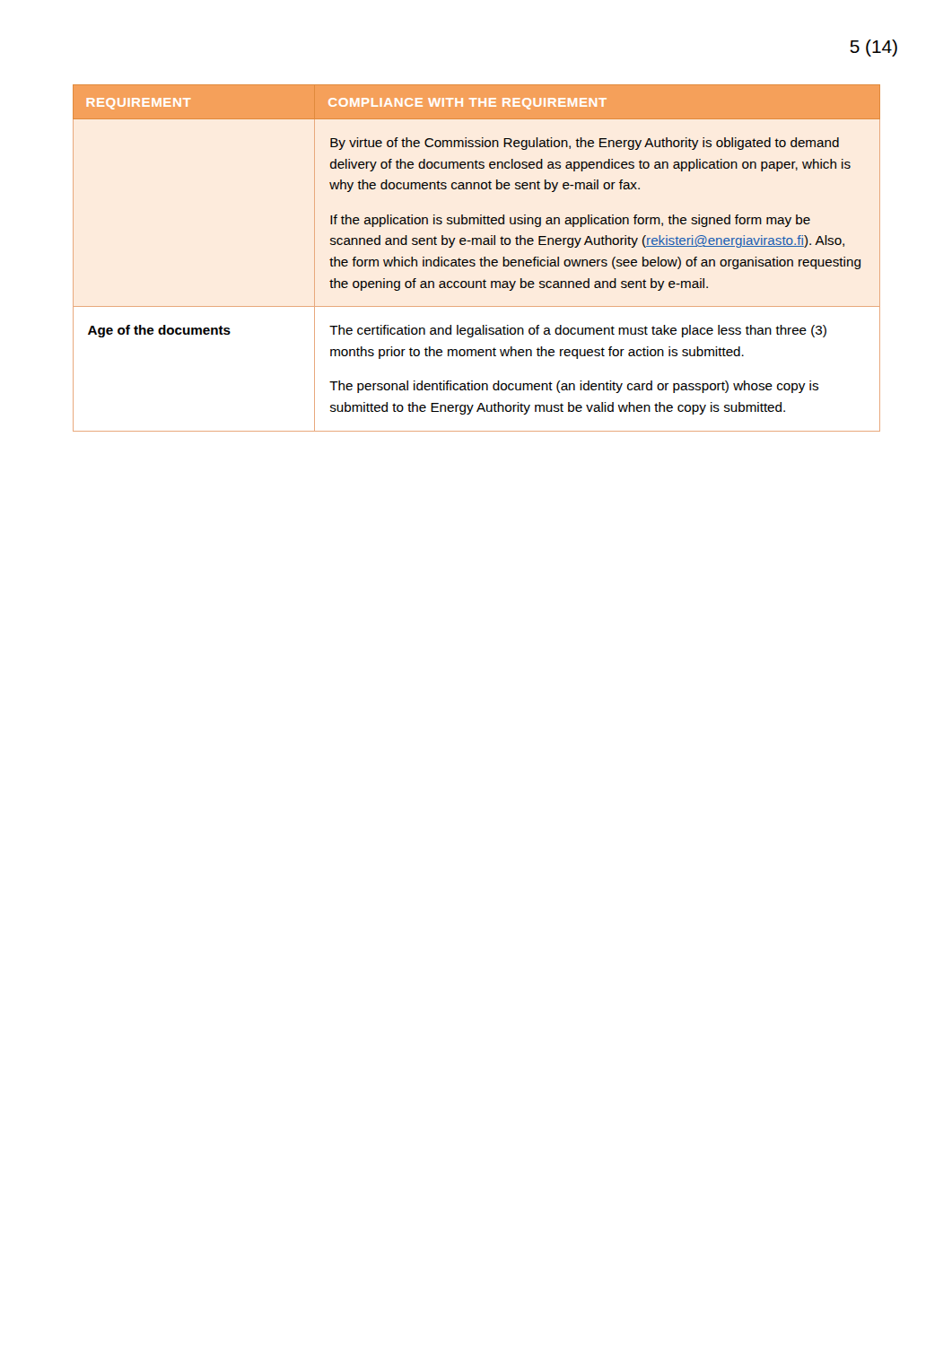5 (14)
| REQUIREMENT | COMPLIANCE WITH THE REQUIREMENT |
| --- | --- |
| | By virtue of the Commission Regulation, the Energy Authority is obligated to demand delivery of the documents enclosed as appendices to an application on paper, which is why the documents cannot be sent by e-mail or fax. If the application is submitted using an application form, the signed form may be scanned and sent by e-mail to the Energy Authority ( rekisteri@energiavirasto.fi ). Also, the form which indicates the beneficial owners (see below) of an organisation requesting the opening of an account may be scanned and sent by e-mail. |
| Age of the documents | The certification and legalisation of a document must take place less than three (3) months prior to the moment when the request for action is submitted. The personal identification document (an identity card or passport) whose copy is submitted to the Energy Authority must be valid when the copy is submitted. |